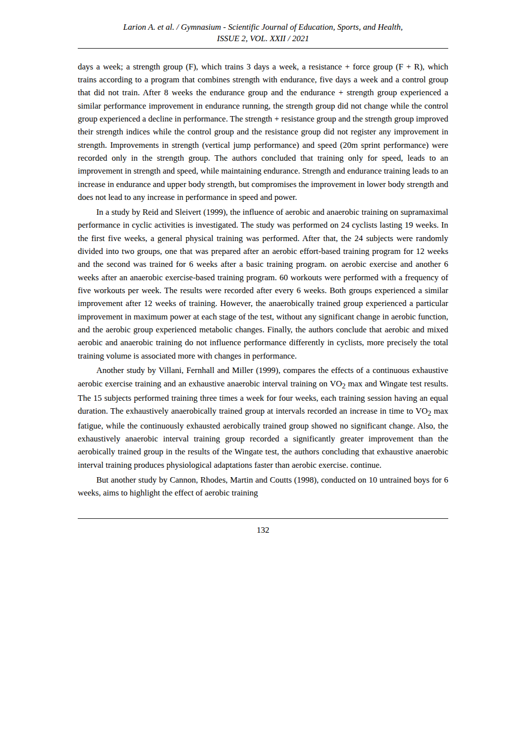Larion A. et al. / Gymnasium - Scientific Journal of Education, Sports, and Health,
ISSUE 2, VOL. XXII / 2021
days a week; a strength group (F), which trains 3 days a week, a resistance + force group (F + R), which trains according to a program that combines strength with endurance, five days a week and a control group that did not train. After 8 weeks the endurance group and the endurance + strength group experienced a similar performance improvement in endurance running, the strength group did not change while the control group experienced a decline in performance. The strength + resistance group and the strength group improved their strength indices while the control group and the resistance group did not register any improvement in strength. Improvements in strength (vertical jump performance) and speed (20m sprint performance) were recorded only in the strength group. The authors concluded that training only for speed, leads to an improvement in strength and speed, while maintaining endurance. Strength and endurance training leads to an increase in endurance and upper body strength, but compromises the improvement in lower body strength and does not lead to any increase in performance in speed and power.
In a study by Reid and Sleivert (1999), the influence of aerobic and anaerobic training on supramaximal performance in cyclic activities is investigated. The study was performed on 24 cyclists lasting 19 weeks. In the first five weeks, a general physical training was performed. After that, the 24 subjects were randomly divided into two groups, one that was prepared after an aerobic effort-based training program for 12 weeks and the second was trained for 6 weeks after a basic training program. on aerobic exercise and another 6 weeks after an anaerobic exercise-based training program. 60 workouts were performed with a frequency of five workouts per week. The results were recorded after every 6 weeks. Both groups experienced a similar improvement after 12 weeks of training. However, the anaerobically trained group experienced a particular improvement in maximum power at each stage of the test, without any significant change in aerobic function, and the aerobic group experienced metabolic changes. Finally, the authors conclude that aerobic and mixed aerobic and anaerobic training do not influence performance differently in cyclists, more precisely the total training volume is associated more with changes in performance.
Another study by Villani, Fernhall and Miller (1999), compares the effects of a continuous exhaustive aerobic exercise training and an exhaustive anaerobic interval training on VO2 max and Wingate test results. The 15 subjects performed training three times a week for four weeks, each training session having an equal duration. The exhaustively anaerobically trained group at intervals recorded an increase in time to VO2 max fatigue, while the continuously exhausted aerobically trained group showed no significant change. Also, the exhaustively anaerobic interval training group recorded a significantly greater improvement than the aerobically trained group in the results of the Wingate test, the authors concluding that exhaustive anaerobic interval training produces physiological adaptations faster than aerobic exercise. continue.
But another study by Cannon, Rhodes, Martin and Coutts (1998), conducted on 10 untrained boys for 6 weeks, aims to highlight the effect of aerobic training
132